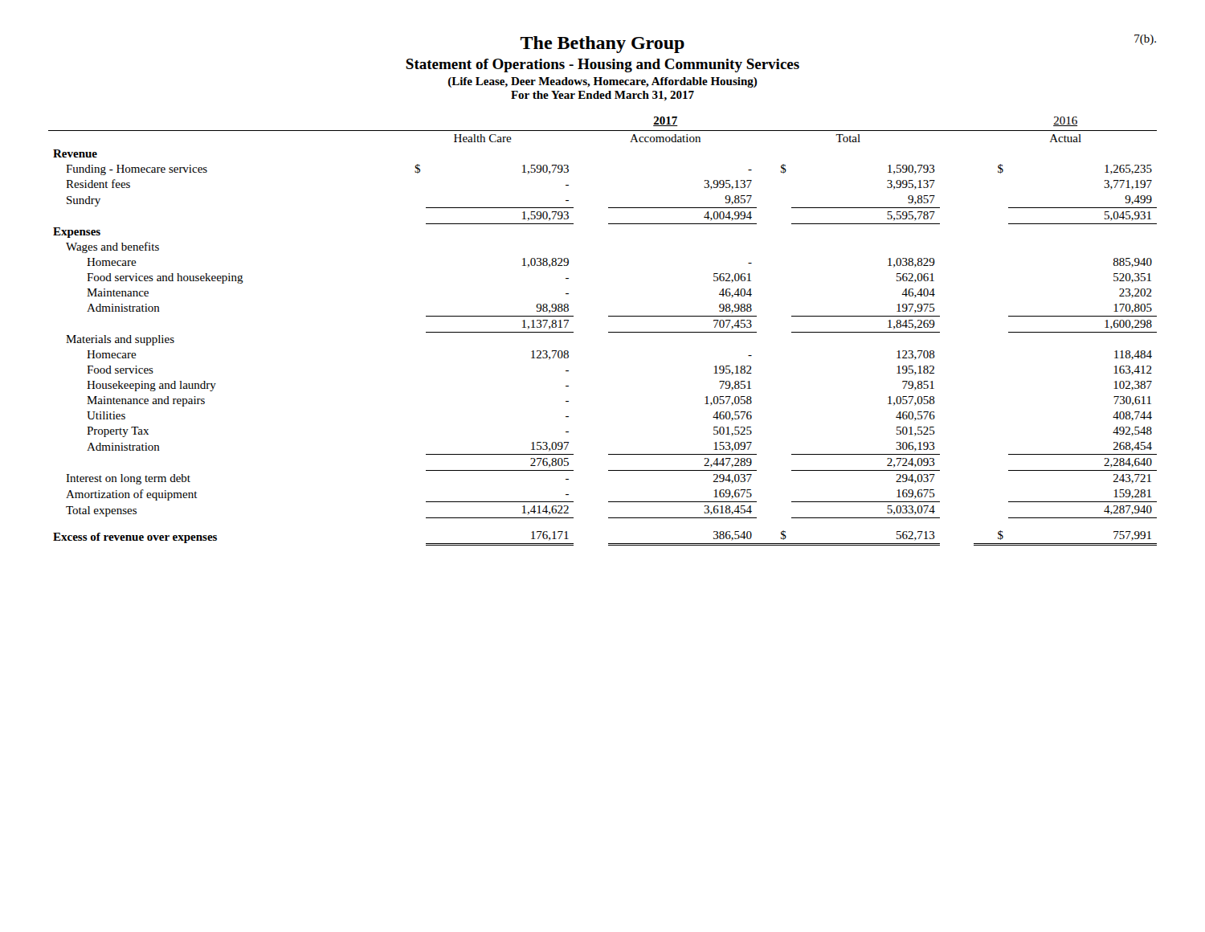7(b).
The Bethany Group
Statement of Operations - Housing and Community Services
(Life Lease, Deer Meadows, Homecare, Affordable Housing)
For the Year Ended March 31, 2017
| | 2017 | | 2016 |
| | Health Care | Accomodation | Total | | Actual |
| Revenue | |
| Funding - Homecare services | $ | 1,590,793 | | - | $ | 1,590,793 | | $ | 1,265,235 |
| Resident fees | | - | | 3,995,137 | | 3,995,137 | | | 3,771,197 |
| Sundry | | - | | 9,857 | | 9,857 | | | 9,499 |
| | | 1,590,793 | | 4,004,994 | | 5,595,787 | | | 5,045,931 |
| Expenses | |
| Wages and benefits | |
| Homecare | | 1,038,829 | | - | | 1,038,829 | | | 885,940 |
| Food services and housekeeping | | - | | 562,061 | | 562,061 | | | 520,351 |
| Maintenance | | - | | 46,404 | | 46,404 | | | 23,202 |
| Administration | | 98,988 | | 98,988 | | 197,975 | | | 170,805 |
| | | 1,137,817 | | 707,453 | | 1,845,269 | | | 1,600,298 |
| Materials and supplies | |
| Homecare | | 123,708 | | - | | 123,708 | | | 118,484 |
| Food services | | - | | 195,182 | | 195,182 | | | 163,412 |
| Housekeeping and laundry | | - | | 79,851 | | 79,851 | | | 102,387 |
| Maintenance and repairs | | - | | 1,057,058 | | 1,057,058 | | | 730,611 |
| Utilities | | - | | 460,576 | | 460,576 | | | 408,744 |
| Property Tax | | - | | 501,525 | | 501,525 | | | 492,548 |
| Administration | | 153,097 | | 153,097 | | 306,193 | | | 268,454 |
| | | 276,805 | | 2,447,289 | | 2,724,093 | | | 2,284,640 |
| Interest on long term debt | | - | | 294,037 | | 294,037 | | | 243,721 |
| Amortization of equipment | | - | | 169,675 | | 169,675 | | | 159,281 |
| Total expenses | | 1,414,622 | | 3,618,454 | | 5,033,074 | | | 4,287,940 |
| Excess of revenue over expenses | | 176,171 | | 386,540 | $ | 562,713 | | $ | 757,991 |